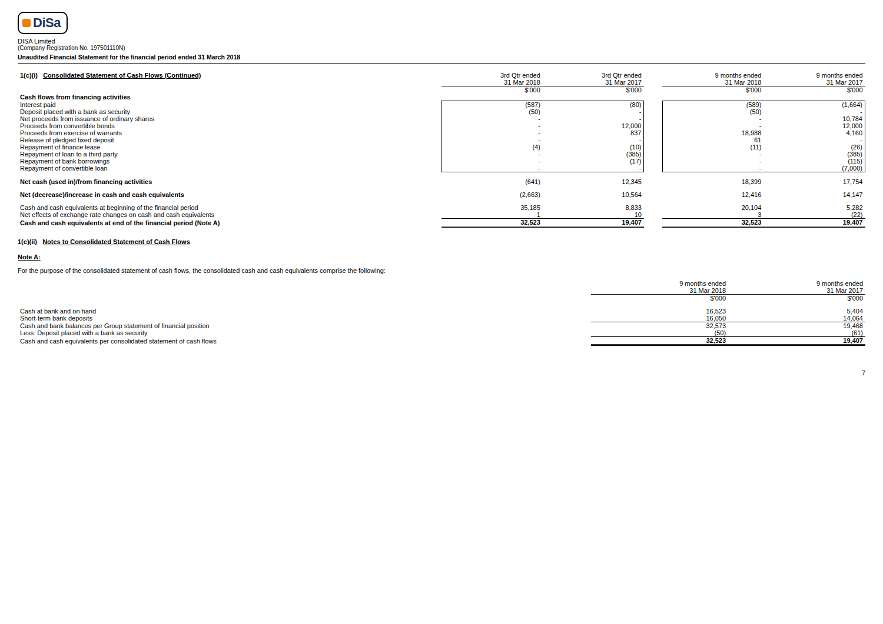DiSa
DISA Limited
(Company Registration No. 197501110N)
Unaudited Financial Statement for the financial period ended 31 March 2018
| 1(c)(i) Consolidated Statement of Cash Flows (Continued) | 3rd Qtr ended | 3rd Qtr ended | | 9 months ended | 9 months ended |
| | 31 Mar 2018 | 31 Mar 2017 | | 31 Mar 2018 | 31 Mar 2017 |
| | $'000 | $'000 | | $'000 | $'000 |
| Cash flows from financing activities | | | | | |
| Interest paid | (587) | (80) | | (589) | (1,664) |
| Deposit placed with a bank as security | (50) | - | | (50) | - |
| Net proceeds from issuance of ordinary shares | - | - | | - | 10,784 |
| Proceeds from convertible bonds | - | 12,000 | | - | 12,000 |
| Proceeds from exercise of warrants | - | 837 | | 18,988 | 4,160 |
| Release of pledged fixed deposit | - | - | | 61 | - |
| Repayment of finance lease | (4) | (10) | | (11) | (26) |
| Repayment of loan to a third party | - | (385) | | - | (385) |
| Repayment of bank borrowings | - | (17) | | - | (115) |
| Repayment of convertible loan | - | - | | - | (7,000) |
| Net cash (used in)/from financing activities | (641) | 12,345 | | 18,399 | 17,754 |
| Net (decrease)/increase in cash and cash equivalents | (2,663) | 10,564 | | 12,416 | 14,147 |
| Cash and cash equivalents at beginning of the financial period | 35,185 | 8,833 | | 20,104 | 5,282 |
| Net effects of exchange rate changes on cash and cash equivalents | 1 | 10 | | 3 | (22) |
| Cash and cash equivalents at end of the financial period (Note A) | 32,523 | 19,407 | | 32,523 | 19,407 |
1(c)(ii) Notes to Consolidated Statement of Cash Flows
Note A:
For the purpose of the consolidated statement of cash flows, the consolidated cash and cash equivalents comprise the following:
| | 9 months ended | 9 months ended |
| | 31 Mar 2018 | 31 Mar 2017 |
| | $'000 | $'000 |
| Cash at bank and on hand | 16,523 | 5,404 |
| Short-term bank deposits | 16,050 | 14,064 |
| Cash and bank balances per Group statement of financial position | 32,573 | 19,468 |
| Less: Deposit placed with a bank as security | (50) | (61) |
| Cash and cash equivalents per consolidated statement of cash flows | 32,523 | 19,407 |
7